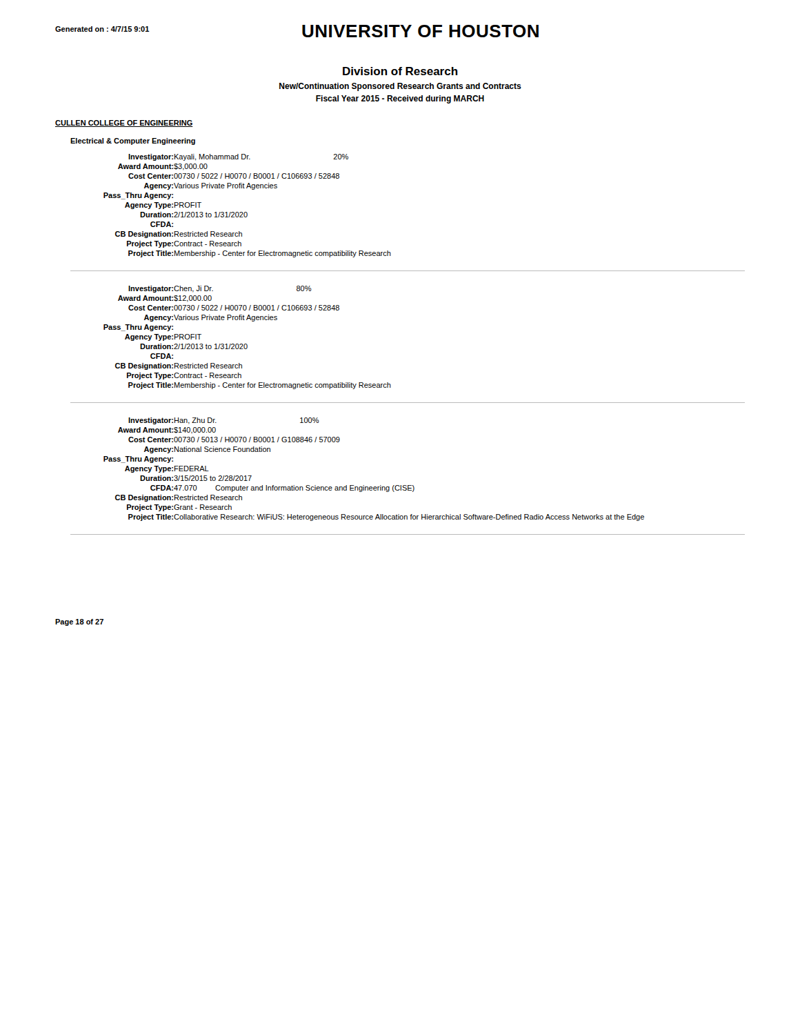Generated on : 4/7/15 9:01
UNIVERSITY OF HOUSTON
Division of Research
New/Continuation Sponsored Research Grants and Contracts
Fiscal Year 2015 - Received during MARCH
CULLEN COLLEGE OF ENGINEERING
Electrical & Computer Engineering
| Investigator: | Kayali, Mohammad Dr. 20% |
| Award Amount: | $3,000.00 |
| Cost Center: | 00730 / 5022 / H0070 / B0001 / C106693 / 52848 |
| Agency: | Various Private Profit Agencies |
| Pass_Thru Agency: | |
| Agency Type: | PROFIT |
| Duration: | 2/1/2013 to 1/31/2020 |
| CFDA: | |
| CB Designation: | Restricted Research |
| Project Type: | Contract - Research |
| Project Title: | Membership - Center for Electromagnetic compatibility Research |
| Investigator: | Chen, Ji Dr. 80% |
| Award Amount: | $12,000.00 |
| Cost Center: | 00730 / 5022 / H0070 / B0001 / C106693 / 52848 |
| Agency: | Various Private Profit Agencies |
| Pass_Thru Agency: | |
| Agency Type: | PROFIT |
| Duration: | 2/1/2013 to 1/31/2020 |
| CFDA: | |
| CB Designation: | Restricted Research |
| Project Type: | Contract - Research |
| Project Title: | Membership - Center for Electromagnetic compatibility Research |
| Investigator: | Han, Zhu Dr. 100% |
| Award Amount: | $140,000.00 |
| Cost Center: | 00730 / 5013 / H0070 / B0001 / G108846 / 57009 |
| Agency: | National Science Foundation |
| Pass_Thru Agency: | |
| Agency Type: | FEDERAL |
| Duration: | 3/15/2015 to 2/28/2017 |
| CFDA: | 47.070 Computer and Information Science and Engineering (CISE) |
| CB Designation: | Restricted Research |
| Project Type: | Grant - Research |
| Project Title: | Collaborative Research: WiFiUS: Heterogeneous Resource Allocation for Hierarchical Software-Defined Radio Access Networks at the Edge |
Page 18 of 27